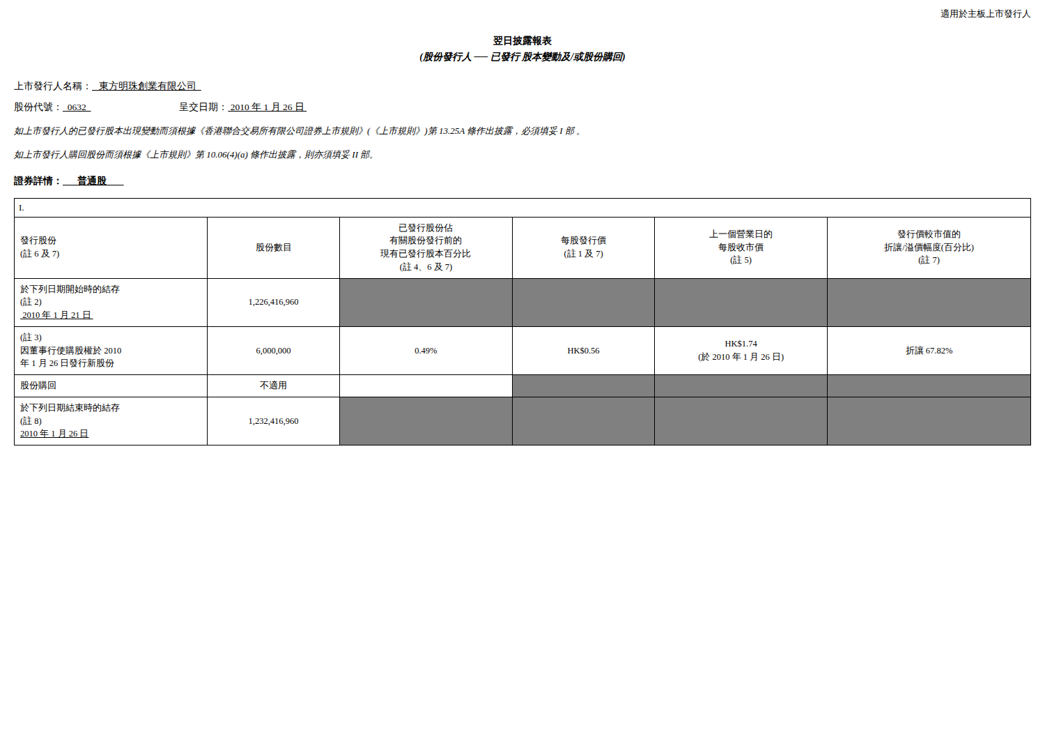適用於主板上市發行人
翌日披露報表
(股份發行人 ── 已發行 股本變動及/或股份購回)
上市發行人名稱： 東方明珠創業有限公司
股份代號： 0632 呈交日期： 2010 年 1 月 26 日
如上市發行人的已發行股本出現變動而須根據《香港聯合交易所有限公司證券上市規則》(《上市規則》)第 13.25A 條作出披露，必須填妥 I 部 。
如上市發行人購回股份而須根據《上市規則》第 10.06(4)(a) 條作出披露，則亦須填妥 II 部。
證券詳情： 普通股
| I. |
| 發行股份 (註 6 及 7) | 股份數目 | 已發行股份佔 有關股份發行前的 現有已發行股本百分比 (註 4、6 及 7) | 每股發行價 (註 1 及 7) | 上一個營業日的 每股收市價 (註 5) | 發行價較市值的 折讓/溢價幅度(百分比) (註 7) |
| 於下列日期開始時的結存 (註 2) 2010 年 1 月 21 日 | 1,226,416,960 | | | | |
| (註 3) 因董事行使購股權於 2010 年 1 月 26 日發行新股份 | 6,000,000 | 0.49% | HK$0.56 | HK$1.74 (於 2010 年 1 月 26 日) | 折讓 67.82% |
| 股份購回 | 不適用 | | | | |
| 於下列日期結束時的結存 (註 8) 2010 年 1 月 26 日 | 1,232,416,960 | | | | |